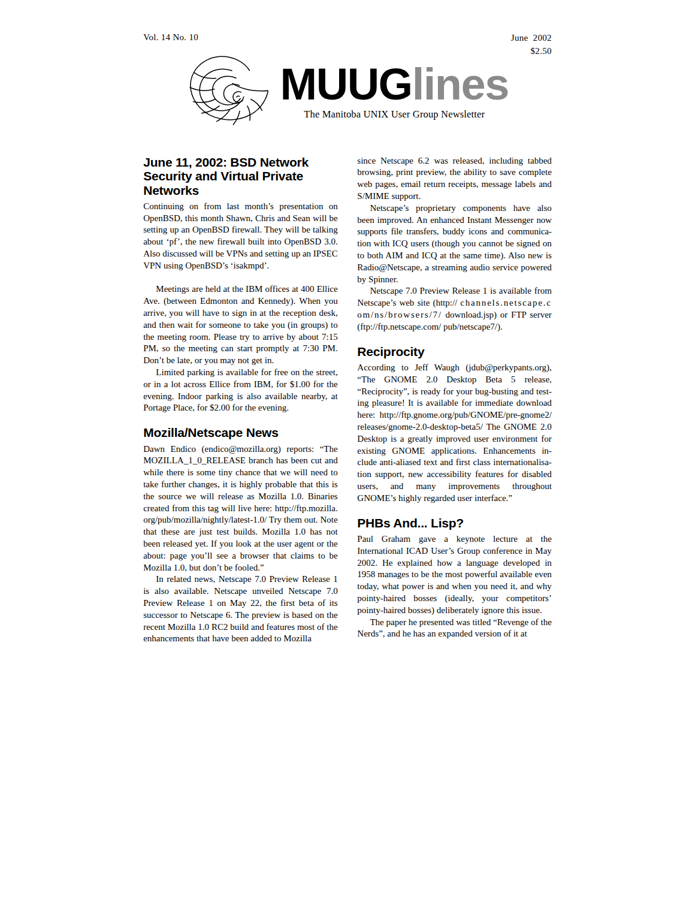Vol. 14 No. 10
June 2002
$2.50
MUUG lines
The Manitoba UNIX User Group Newsletter
June 11, 2002: BSD Network
Security and Virtual Private
Networks
Continuing on from last month’s presentation on OpenBSD, this month Shawn, Chris and Sean will be setting up an OpenBSD firewall. They will be talking about ‘pf’, the new firewall built into OpenBSD 3.0. Also discussed will be VPNs and setting up an IPSEC VPN using OpenBSD’s ‘isakmpd’.
Meetings are held at the IBM offices at 400 Ellice Ave. (between Edmonton and Kennedy). When you arrive, you will have to sign in at the reception desk, and then wait for someone to take you (in groups) to the meeting room. Please try to arrive by about 7:15 PM, so the meeting can start promptly at 7:30 PM. Don’t be late, or you may not get in.
Limited parking is available for free on the street, or in a lot across Ellice from IBM, for $1.00 for the evening. Indoor parking is also available nearby, at Portage Place, for $2.00 for the evening.
Mozilla/Netscape News
Dawn Endico (endico@mozilla.org) reports: “The MOZILLA_1_0_RELEASE branch has been cut and while there is some tiny chance that we will need to take further changes, it is highly probable that this is the source we will release as Mozilla 1.0. Binaries created from this tag will live here: http://ftp.mozilla.org/pub/mozilla/nightly/latest-1.0/ Try them out. Note that these are just test builds. Mozilla 1.0 has not been released yet. If you look at the user agent or the about: page you’ll see a browser that claims to be Mozilla 1.0, but don’t be fooled.”
In related news, Netscape 7.0 Preview Release 1 is also available. Netscape unveiled Netscape 7.0 Preview Release 1 on May 22, the first beta of its successor to Netscape 6. The preview is based on the recent Mozilla 1.0 RC2 build and features most of the enhancements that have been added to Mozilla
since Netscape 6.2 was released, including tabbed browsing, print preview, the ability to save complete web pages, email return receipts, message labels and S/MIME support.
Netscape’s proprietary components have also been improved. An enhanced Instant Messenger now supports file transfers, buddy icons and communication with ICQ users (though you cannot be signed on to both AIM and ICQ at the same time). Also new is Radio@Netscape, a streaming audio service powered by Spinner.
Netscape 7.0 Preview Release 1 is available from Netscape’s web site (http:// channels.netscape.com/ns/browsers/7/ download.jsp) or FTP server (ftp://ftp.netscape.com/ pub/netscape7/).
Reciprocity
According to Jeff Waugh (jdub@perkypants.org), “The GNOME 2.0 Desktop Beta 5 release, “Reciprocity”, is ready for your bug-busting and testing pleasure! It is available for immediate download here: http://ftp.gnome.org/pub/GNOME/pre-gnome2/releases/gnome-2.0-desktop-beta5/ The GNOME 2.0 Desktop is a greatly improved user environment for existing GNOME applications. Enhancements include anti-aliased text and first class internationalisation support, new accessibility features for disabled users, and many improvements throughout GNOME’s highly regarded user interface.”
PHBs And... Lisp?
Paul Graham gave a keynote lecture at the International ICAD User’s Group conference in May 2002. He explained how a language developed in 1958 manages to be the most powerful available even today, what power is and when you need it, and why pointy-haired bosses (ideally, your competitors’ pointy-haired bosses) deliberately ignore this issue.
The paper he presented was titled “Revenge of the Nerds”, and he has an expanded version of it at